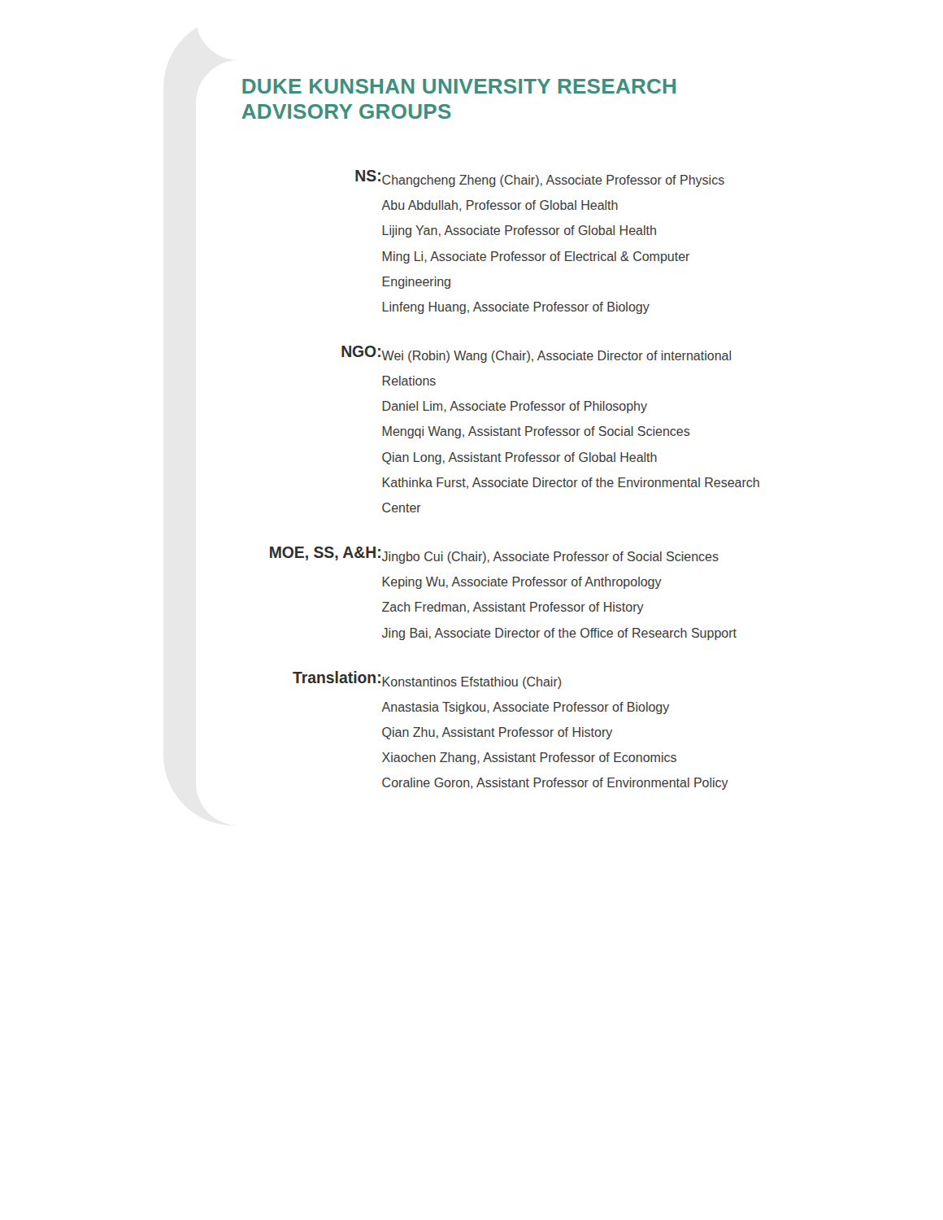Duke Kunshan University Research Advisory Groups
| NS: | Changcheng Zheng (Chair), Associate Professor of Physics Abu Abdullah, Professor of Global Health Lijing Yan, Associate Professor of Global Health Ming Li, Associate Professor of Electrical & Computer Engineering Linfeng Huang, Associate Professor of Biology |
| NGO: | Wei (Robin) Wang (Chair), Associate Director of international Relations Daniel Lim, Associate Professor of Philosophy Mengqi Wang, Assistant Professor of Social Sciences Qian Long, Assistant Professor of Global Health Kathinka Furst, Associate Director of the Environmental Research Center |
| MOE, SS, A&H: | Jingbo Cui (Chair), Associate Professor of Social Sciences Keping Wu, Associate Professor of Anthropology Zach Fredman, Assistant Professor of History Jing Bai, Associate Director of the Office of Research Support |
| Translation: | Konstantinos Efstathiou (Chair) Anastasia Tsigkou, Associate Professor of Biology Qian Zhu, Assistant Professor of History Xiaochen Zhang, Assistant Professor of Economics Coraline Goron, Assistant Professor of Environmental Policy |